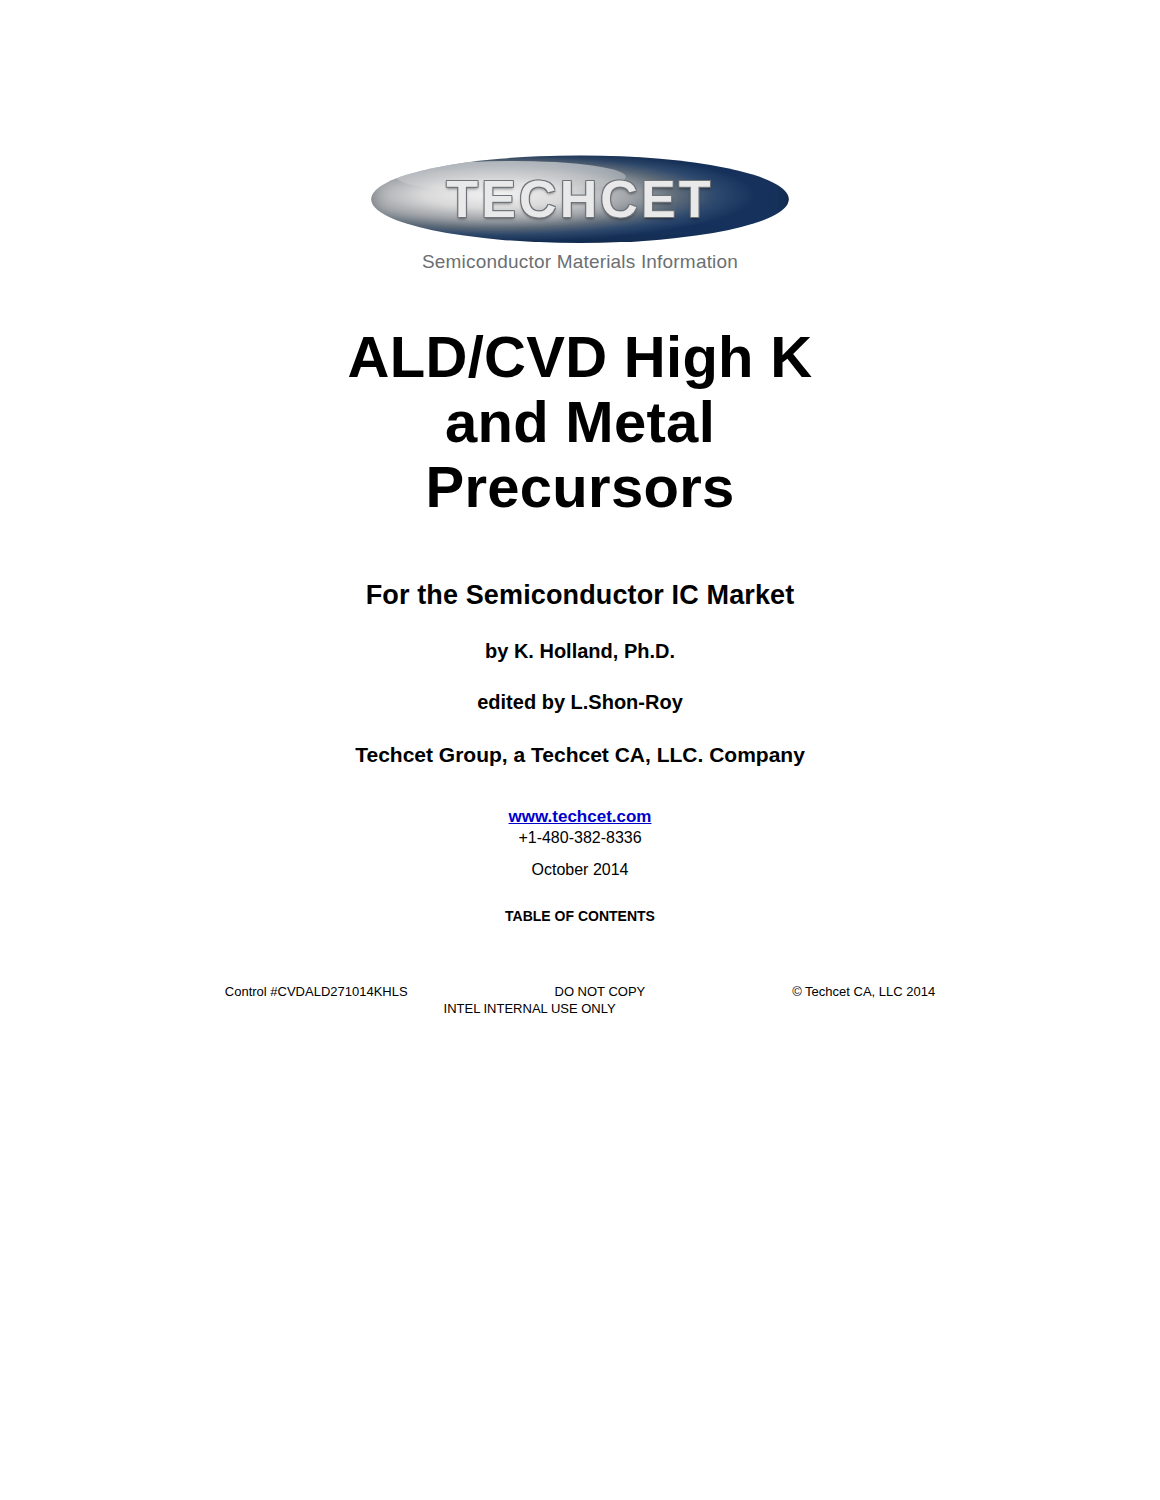TECHCET
Semiconductor Materials Information
ALD/CVD High Κ
and Metal
Precursors
For the Semiconductor IC Market
by K. Holland, Ph.D.
edited by L.Shon-Roy
Techcet Group, a Techcet CA, LLC. Company
www.techcet.com
+1-480-382-8336
October 2014
TABLE OF CONTENTS
Control #CVDALD271014KHLS
DO NOT COPY
© Techcet CA, LLC 2014
INTEL INTERNAL USE ONLY